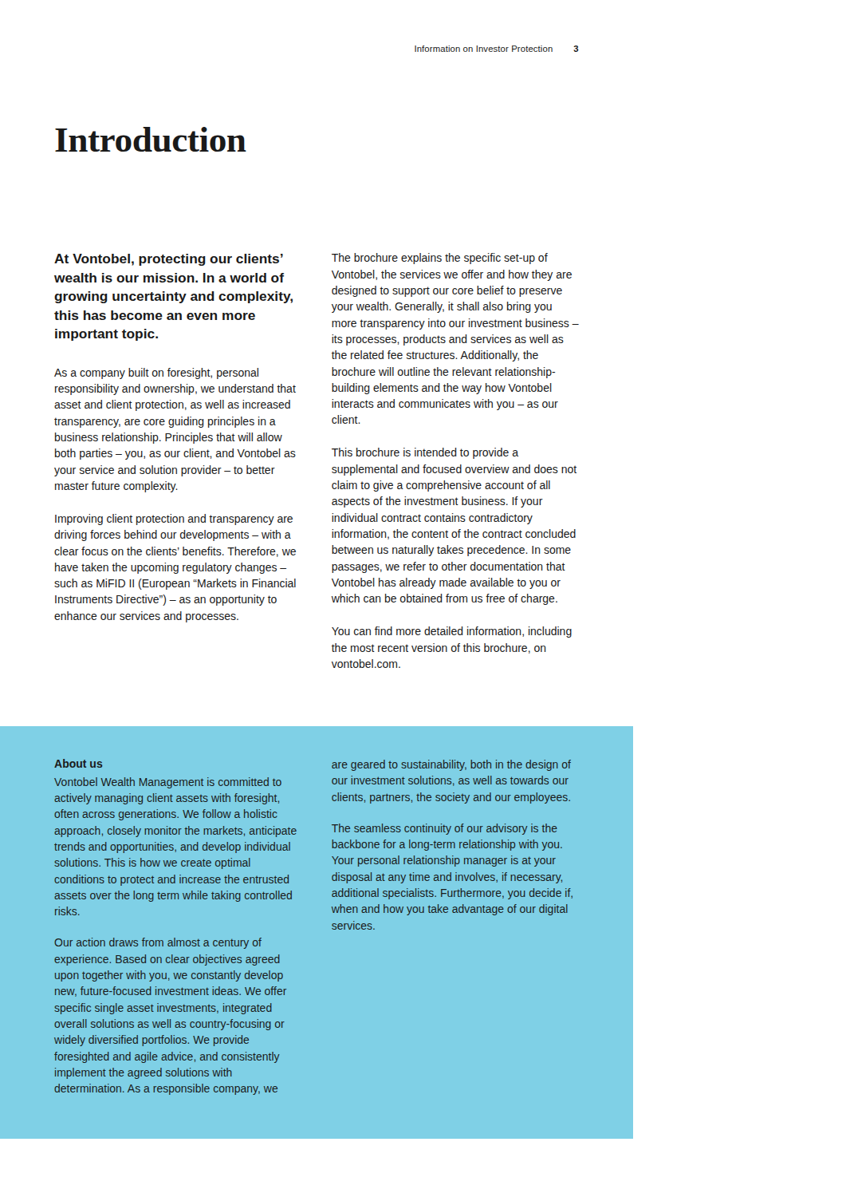Information on Investor Protection 3
Introduction
At Vontobel, protecting our clients’ wealth is our mission. In a world of growing uncertainty and complexity, this has become an even more important topic.
As a company built on foresight, personal responsibility and ownership, we understand that asset and client protection, as well as increased transparency, are core guiding principles in a business relationship. Principles that will allow both parties – you, as our client, and Vontobel as your service and solution provider – to better master future complexity.
Improving client protection and transparency are driving forces behind our developments – with a clear focus on the clients’ benefits. Therefore, we have taken the upcoming regulatory changes – such as MiFID II (European “Markets in Financial Instruments Directive”) – as an opportunity to enhance our services and processes.
The brochure explains the specific set-up of Vontobel, the services we offer and how they are designed to support our core belief to preserve your wealth. Generally, it shall also bring you more transparency into our investment business – its processes, products and services as well as the related fee structures. Additionally, the brochure will outline the relevant relationship-building elements and the way how Vontobel interacts and communicates with you – as our client.
This brochure is intended to provide a supplemental and focused overview and does not claim to give a comprehensive account of all aspects of the investment business. If your individual contract contains contradictory information, the content of the contract concluded between us naturally takes precedence. In some passages, we refer to other documentation that Vontobel has already made available to you or which can be obtained from us free of charge.
You can find more detailed information, including the most recent version of this brochure, on vontobel.com.
About us
Vontobel Wealth Management is committed to actively managing client assets with foresight, often across generations. We follow a holistic approach, closely monitor the markets, anticipate trends and opportunities, and develop individual solutions. This is how we create optimal conditions to protect and increase the entrusted assets over the long term while taking controlled risks.
Our action draws from almost a century of experience. Based on clear objectives agreed upon together with you, we constantly develop new, future-focused investment ideas. We offer specific single asset investments, integrated overall solutions as well as country-focusing or widely diversified portfolios. We provide foresighted and agile advice, and consistently implement the agreed solutions with determination. As a responsible company, we
are geared to sustainability, both in the design of our investment solutions, as well as towards our clients, partners, the society and our employees.
The seamless continuity of our advisory is the backbone for a long-term relationship with you. Your personal relationship manager is at your disposal at any time and involves, if necessary, additional specialists. Furthermore, you decide if, when and how you take advantage of our digital services.